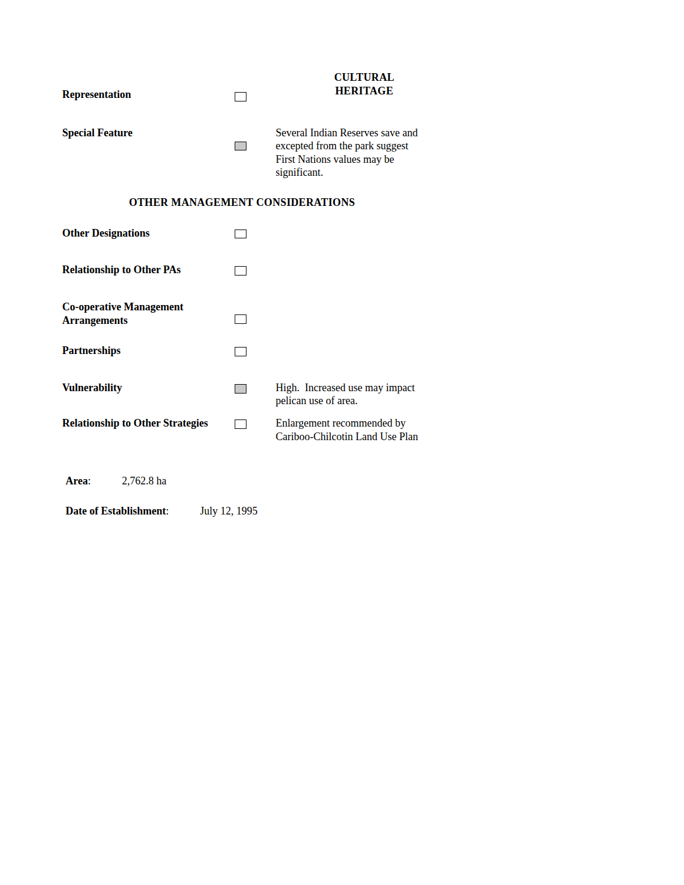| Representation | | CULTURAL HERITAGE |
| Special Feature | | Several Indian Reserves save and excepted from the park suggest First Nations values may be significant. |
OTHER MANAGEMENT CONSIDERATIONS
| Other Designations | | |
| Relationship to Other PAs | | |
| Co-operative Management Arrangements | | |
| Partnerships | | |
| Vulnerability | | High. Increased use may impact pelican use of area. |
| Relationship to Other Strategies | | Enlargement recommended by Cariboo-Chilcotin Land Use Plan |
Area:2,762.8 ha
Date of Establishment:July 12, 1995